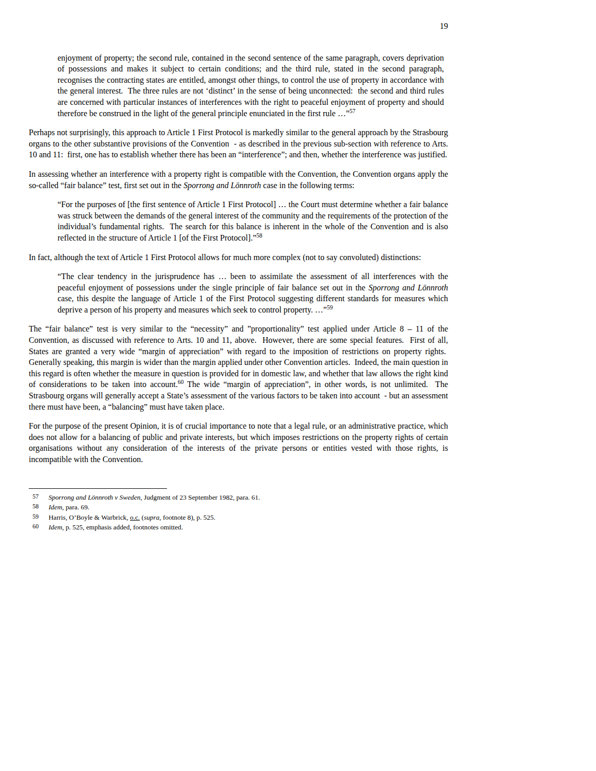19
enjoyment of property; the second rule, contained in the second sentence of the same paragraph, covers deprivation of possessions and makes it subject to certain conditions; and the third rule, stated in the second paragraph, recognises the contracting states are entitled, amongst other things, to control the use of property in accordance with the general interest. The three rules are not ‘distinct’ in the sense of being unconnected: the second and third rules are concerned with particular instances of interferences with the right to peaceful enjoyment of property and should therefore be construed in the light of the general principle enunciated in the first rule …”57
Perhaps not surprisingly, this approach to Article 1 First Protocol is markedly similar to the general approach by the Strasbourg organs to the other substantive provisions of the Convention - as described in the previous sub-section with reference to Arts. 10 and 11: first, one has to establish whether there has been an “interference”; and then, whether the interference was justified.
In assessing whether an interference with a property right is compatible with the Convention, the Convention organs apply the so-called “fair balance” test, first set out in the Sporrong and Lönnroth case in the following terms:
“For the purposes of [the first sentence of Article 1 First Protocol] … the Court must determine whether a fair balance was struck between the demands of the general interest of the community and the requirements of the protection of the individual’s fundamental rights. The search for this balance is inherent in the whole of the Convention and is also reflected in the structure of Article 1 [of the First Protocol].”58
In fact, although the text of Article 1 First Protocol allows for much more complex (not to say convoluted) distinctions:
“The clear tendency in the jurisprudence has … been to assimilate the assessment of all interferences with the peaceful enjoyment of possessions under the single principle of fair balance set out in the Sporrong and Lönnroth case, this despite the language of Article 1 of the First Protocol suggesting different standards for measures which deprive a person of his property and measures which seek to control property. …”59
The “fair balance” test is very similar to the “necessity” and ”proportionality” test applied under Article 8 – 11 of the Convention, as discussed with reference to Arts. 10 and 11, above. However, there are some special features. First of all, States are granted a very wide “margin of appreciation” with regard to the imposition of restrictions on property rights. Generally speaking, this margin is wider than the margin applied under other Convention articles. Indeed, the main question in this regard is often whether the measure in question is provided for in domestic law, and whether that law allows the right kind of considerations to be taken into account.60 The wide “margin of appreciation”, in other words, is not unlimited. The Strasbourg organs will generally accept a State’s assessment of the various factors to be taken into account - but an assessment there must have been, a “balancing” must have taken place.
For the purpose of the present Opinion, it is of crucial importance to note that a legal rule, or an administrative practice, which does not allow for a balancing of public and private interests, but which imposes restrictions on the property rights of certain organisations without any consideration of the interests of the private persons or entities vested with those rights, is incompatible with the Convention.
57
Sporrong and Lönnroth v Sweden, Judgment of 23 September 1982, para. 61.
58
Idem, para. 69.
59
Harris, O’Boyle & Warbrick, o.c. (supra, footnote 8), p. 525.
60
Idem, p. 525, emphasis added, footnotes omitted.